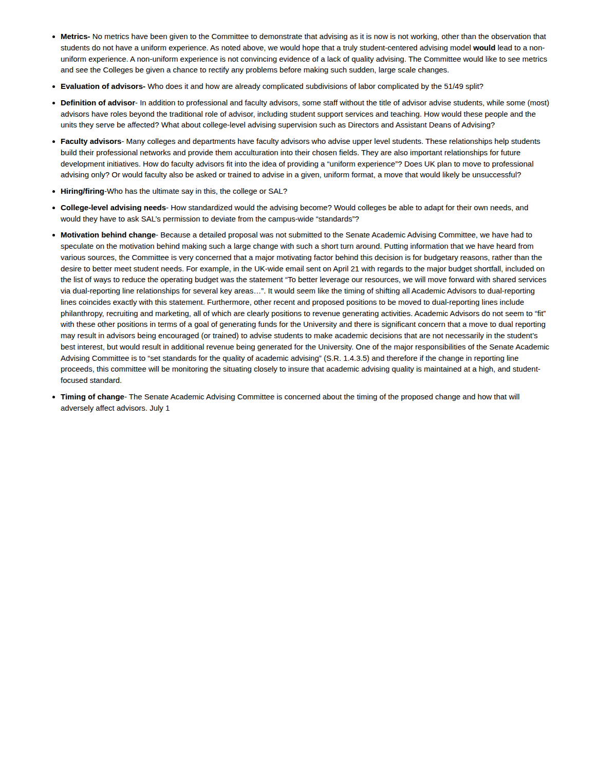Metrics- No metrics have been given to the Committee to demonstrate that advising as it is now is not working, other than the observation that students do not have a uniform experience. As noted above, we would hope that a truly student-centered advising model would lead to a non-uniform experience. A non-uniform experience is not convincing evidence of a lack of quality advising. The Committee would like to see metrics and see the Colleges be given a chance to rectify any problems before making such sudden, large scale changes.
Evaluation of advisors- Who does it and how are already complicated subdivisions of labor complicated by the 51/49 split?
Definition of advisor- In addition to professional and faculty advisors, some staff without the title of advisor advise students, while some (most) advisors have roles beyond the traditional role of advisor, including student support services and teaching. How would these people and the units they serve be affected? What about college-level advising supervision such as Directors and Assistant Deans of Advising?
Faculty advisors- Many colleges and departments have faculty advisors who advise upper level students. These relationships help students build their professional networks and provide them acculturation into their chosen fields. They are also important relationships for future development initiatives. How do faculty advisors fit into the idea of providing a “uniform experience”? Does UK plan to move to professional advising only? Or would faculty also be asked or trained to advise in a given, uniform format, a move that would likely be unsuccessful?
Hiring/firing-Who has the ultimate say in this, the college or SAL?
College-level advising needs- How standardized would the advising become? Would colleges be able to adapt for their own needs, and would they have to ask SAL’s permission to deviate from the campus-wide “standards”?
Motivation behind change- Because a detailed proposal was not submitted to the Senate Academic Advising Committee, we have had to speculate on the motivation behind making such a large change with such a short turn around. Putting information that we have heard from various sources, the Committee is very concerned that a major motivating factor behind this decision is for budgetary reasons, rather than the desire to better meet student needs. For example, in the UK-wide email sent on April 21 with regards to the major budget shortfall, included on the list of ways to reduce the operating budget was the statement “To better leverage our resources, we will move forward with shared services via dual-reporting line relationships for several key areas…”. It would seem like the timing of shifting all Academic Advisors to dual-reporting lines coincides exactly with this statement. Furthermore, other recent and proposed positions to be moved to dual-reporting lines include philanthropy, recruiting and marketing, all of which are clearly positions to revenue generating activities. Academic Advisors do not seem to “fit” with these other positions in terms of a goal of generating funds for the University and there is significant concern that a move to dual reporting may result in advisors being encouraged (or trained) to advise students to make academic decisions that are not necessarily in the student’s best interest, but would result in additional revenue being generated for the University. One of the major responsibilities of the Senate Academic Advising Committee is to “set standards for the quality of academic advising” (S.R. 1.4.3.5) and therefore if the change in reporting line proceeds, this committee will be monitoring the situating closely to insure that academic advising quality is maintained at a high, and student-focused standard.
Timing of change- The Senate Academic Advising Committee is concerned about the timing of the proposed change and how that will adversely affect advisors. July 1